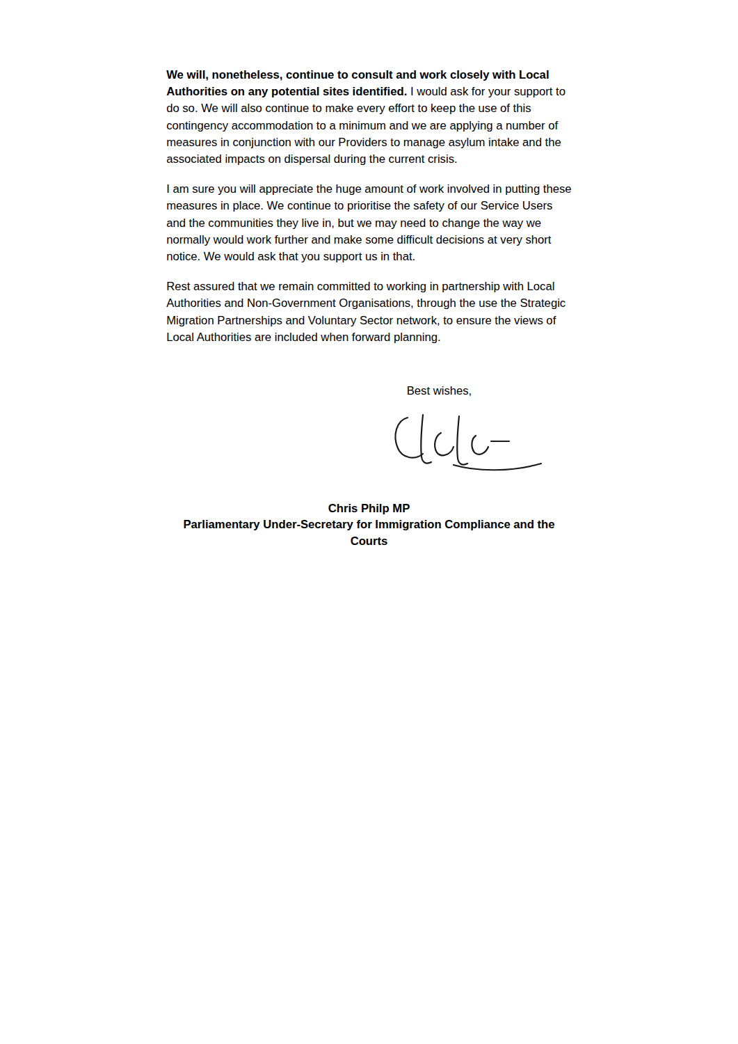We will, nonetheless, continue to consult and work closely with Local Authorities on any potential sites identified. I would ask for your support to do so. We will also continue to make every effort to keep the use of this contingency accommodation to a minimum and we are applying a number of measures in conjunction with our Providers to manage asylum intake and the associated impacts on dispersal during the current crisis.
I am sure you will appreciate the huge amount of work involved in putting these measures in place. We continue to prioritise the safety of our Service Users and the communities they live in, but we may need to change the way we normally would work further and make some difficult decisions at very short notice. We would ask that you support us in that.
Rest assured that we remain committed to working in partnership with Local Authorities and Non-Government Organisations, through the use the Strategic Migration Partnerships and Voluntary Sector network, to ensure the views of Local Authorities are included when forward planning.
Best wishes,
Chris Philp MP
Parliamentary Under-Secretary for Immigration Compliance and the Courts